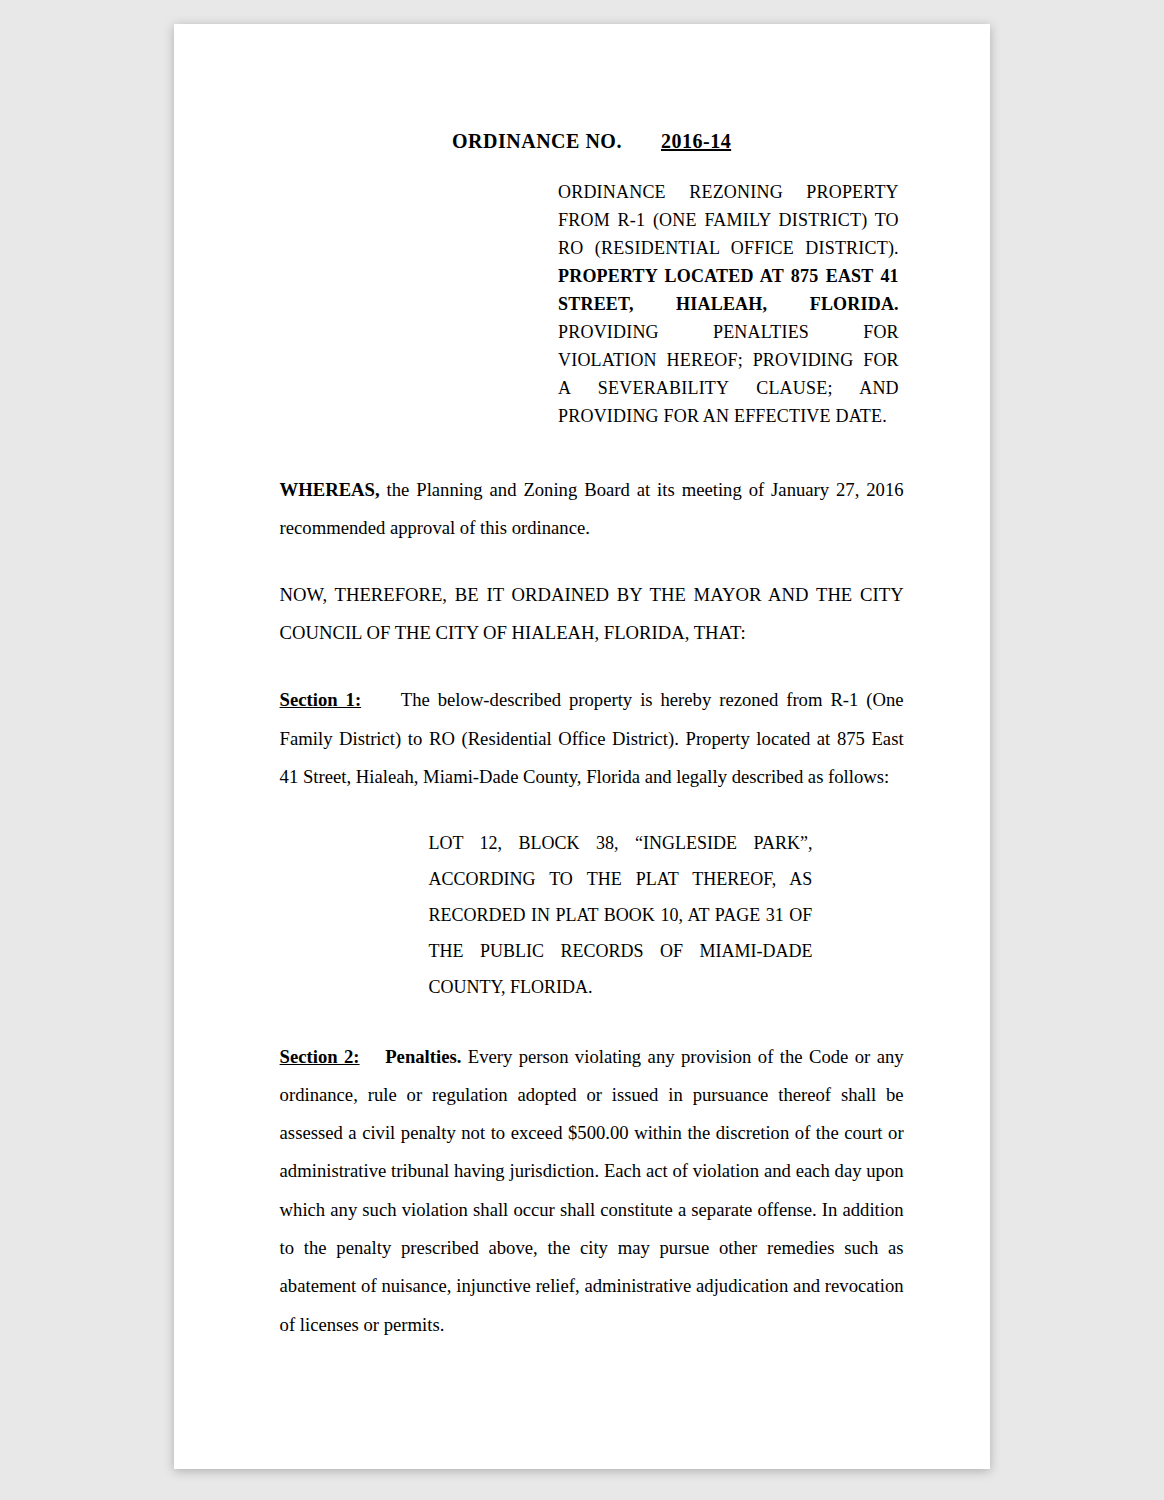ORDINANCE NO. 2016-14
Ordinance rezoning property from R-1 (one family district) to RO (residential office district). Property located at 875 East 41 Street, Hialeah, Florida. Providing penalties for violation hereof; providing for a severability clause; and providing for an effective date.
WHEREAS, the Planning and Zoning Board at its meeting of January 27, 2016 recommended approval of this ordinance.
NOW, THEREFORE, BE IT ORDAINED BY THE MAYOR AND THE CITY COUNCIL OF THE CITY OF HIALEAH, FLORIDA, THAT:
Section 1: The below-described property is hereby rezoned from R-1 (One Family District) to RO (Residential Office District). Property located at 875 East 41 Street, Hialeah, Miami-Dade County, Florida and legally described as follows:
Lot 12, Block 38, “Ingleside Park”, according to the Plat thereof, as recorded in Plat Book 10, at Page 31 of the Public Records of Miami-Dade County, Florida.
Section 2: Penalties. Every person violating any provision of the Code or any ordinance, rule or regulation adopted or issued in pursuance thereof shall be assessed a civil penalty not to exceed $500.00 within the discretion of the court or administrative tribunal having jurisdiction. Each act of violation and each day upon which any such violation shall occur shall constitute a separate offense. In addition to the penalty prescribed above, the city may pursue other remedies such as abatement of nuisance, injunctive relief, administrative adjudication and revocation of licenses or permits.